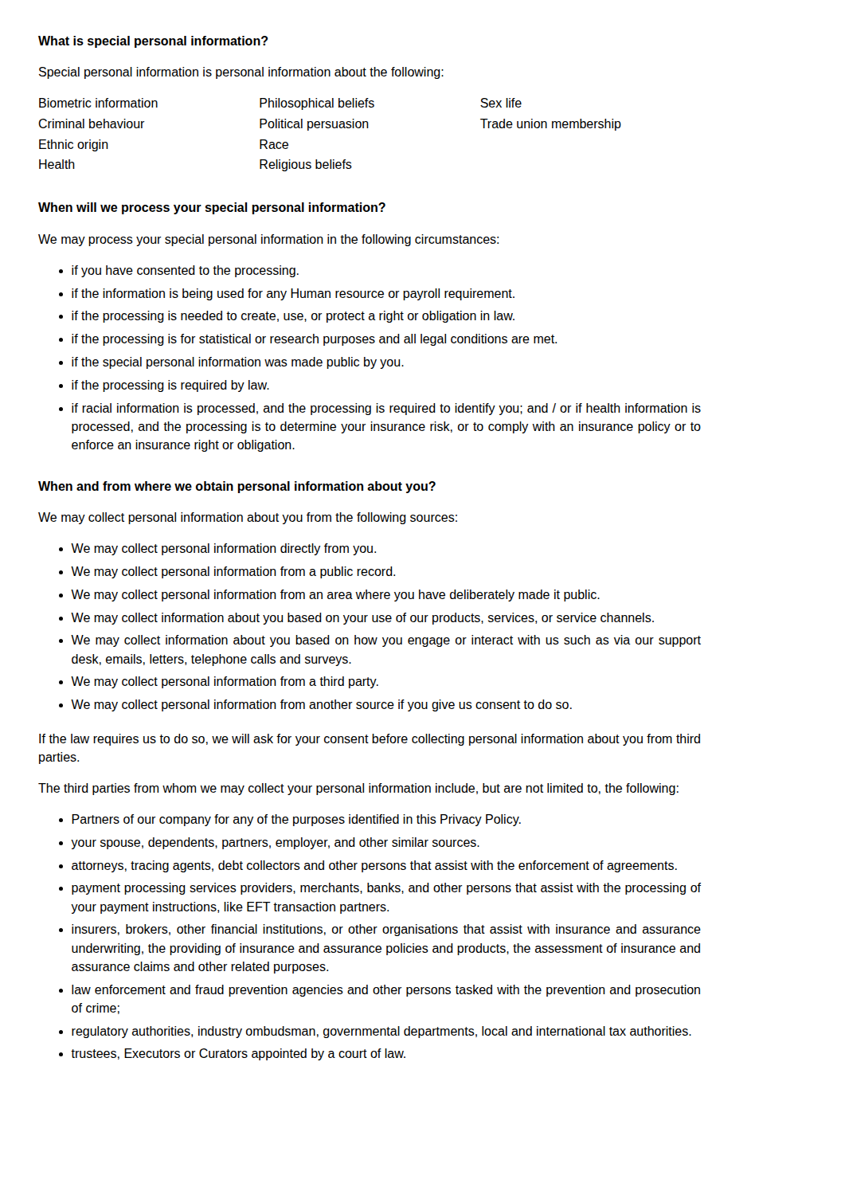What is special personal information?
Special personal information is personal information about the following:
| Biometric information | Philosophical beliefs | Sex life |
| Criminal behaviour | Political persuasion | Trade union membership |
| Ethnic origin | Race | |
| Health | Religious beliefs | |
When will we process your special personal information?
We may process your special personal information in the following circumstances:
if you have consented to the processing.
if the information is being used for any Human resource or payroll requirement.
if the processing is needed to create, use, or protect a right or obligation in law.
if the processing is for statistical or research purposes and all legal conditions are met.
if the special personal information was made public by you.
if the processing is required by law.
if racial information is processed, and the processing is required to identify you; and / or if health information is processed, and the processing is to determine your insurance risk, or to comply with an insurance policy or to enforce an insurance right or obligation.
When and from where we obtain personal information about you?
We may collect personal information about you from the following sources:
We may collect personal information directly from you.
We may collect personal information from a public record.
We may collect personal information from an area where you have deliberately made it public.
We may collect information about you based on your use of our products, services, or service channels.
We may collect information about you based on how you engage or interact with us such as via our support desk, emails, letters, telephone calls and surveys.
We may collect personal information from a third party.
We may collect personal information from another source if you give us consent to do so.
If the law requires us to do so, we will ask for your consent before collecting personal information about you from third parties.
The third parties from whom we may collect your personal information include, but are not limited to, the following:
Partners of our company for any of the purposes identified in this Privacy Policy.
your spouse, dependents, partners, employer, and other similar sources.
attorneys, tracing agents, debt collectors and other persons that assist with the enforcement of agreements.
payment processing services providers, merchants, banks, and other persons that assist with the processing of your payment instructions, like EFT transaction partners.
insurers, brokers, other financial institutions, or other organisations that assist with insurance and assurance underwriting, the providing of insurance and assurance policies and products, the assessment of insurance and assurance claims and other related purposes.
law enforcement and fraud prevention agencies and other persons tasked with the prevention and prosecution of crime;
regulatory authorities, industry ombudsman, governmental departments, local and international tax authorities.
trustees, Executors or Curators appointed by a court of law.